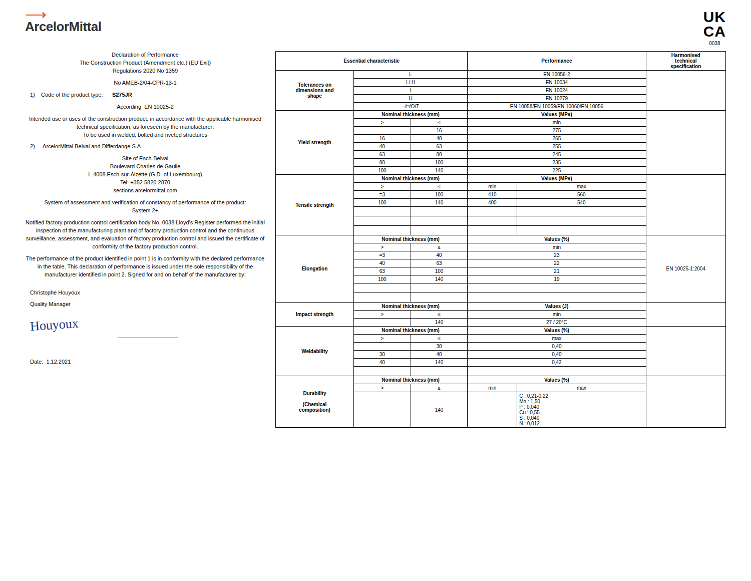⟶
ArcelorMittal
UK
CA
0038
Declaration of Performance
The Construction Product (Amendment etc.) (EU Exit)
Regulations 2020 No 1359
No AMEB-2/04-CPR-13-1
1) Code of the product type: S275JR
According EN 10025-2
Intended use or uses of the construction product, in accordance with the applicable harmonised technical specification, as foreseen by the manufacturer:
To be used in welded, bolted and riveted structures
2) ArcelorMittal Belval and Differdange S.A
Site of Esch-Belval
Boulevard Charles de Gaulle
L-4008 Esch-sur-Alzette (G.D. of Luxembourg)
Tel: +352 5820 2870
sections.arcelormittal.com
System of assessment and verification of constancy of performance of the product:
System 2+
Notified factory production control certification body No. 0038 Lloyd's Register performed the initial inspection of the manufacturing plant and of factory production control and the continuous surveillance, assessment, and evaluation of factory production control and issued the certificate of conformity of the factory production control.
The performance of the product identified in point 1 is in conformity with the declared performance in the table. This declaration of performance is issued under the sole responsibility of the manufacturer identified in point 2. Signed for and on behalf of the manufacturer by:
Christophe Houyoux
Quality Manager
Houyoux
Date: 1.12.2021
| Essential characteristic | Performance | Harmonised technical specification |
| --- | --- | --- |
| Tolerances on dimensions and shape | L | EN 10056-2 | |
| I / H | EN 10034 |
| I | EN 10024 |
| U | EN 10279 |
| –/□/O/T | EN 10058/EN 10059/EN 10060/EN 10056 |
| Yield strength | Nominal thickness (mm) | Values (MPa) | |
| > | ≤ | min |
| | 16 | 275 |
| 16 | 40 | 265 |
| 40 | 63 | 255 |
| 63 | 80 | 245 |
| 80 | 100 | 235 |
| 100 | 140 | 225 |
| Tensile strength | Nominal thickness (mm) | Values (MPa) | |
| > | ≤ | min | max |
| =3 | 100 | 410 | 560 |
| 100 | 140 | 400 | 540 |
| Elongation | Nominal thickness (mm) | Values (%) | EN 10025-1:2004 |
| > | ≤ | min |
| =3 | 40 | 23 |
| 40 | 63 | 22 |
| 63 | 100 | 21 |
| 100 | 140 | 19 |
| Impact strength | Nominal thickness (mm) | Values (J) | |
| > | ≤ | min |
| | 140 | 27 / 20°C |
| Weldability | Nominal thickness (mm) | Values (%) | |
| > | ≤ | max |
| | 30 | 0,40 |
| 30 | 40 | 0,40 |
| 40 | 140 | 0,42 |
| Durability (Chemical composition) | Nominal thickness (mm) | Values (%) | |
| > | ≤ | min | max |
| | 140 | | C : 0,21-0,22 Mn : 1,50 P : 0,040 Cu : 0,55 S : 0,040 N : 0,012 |